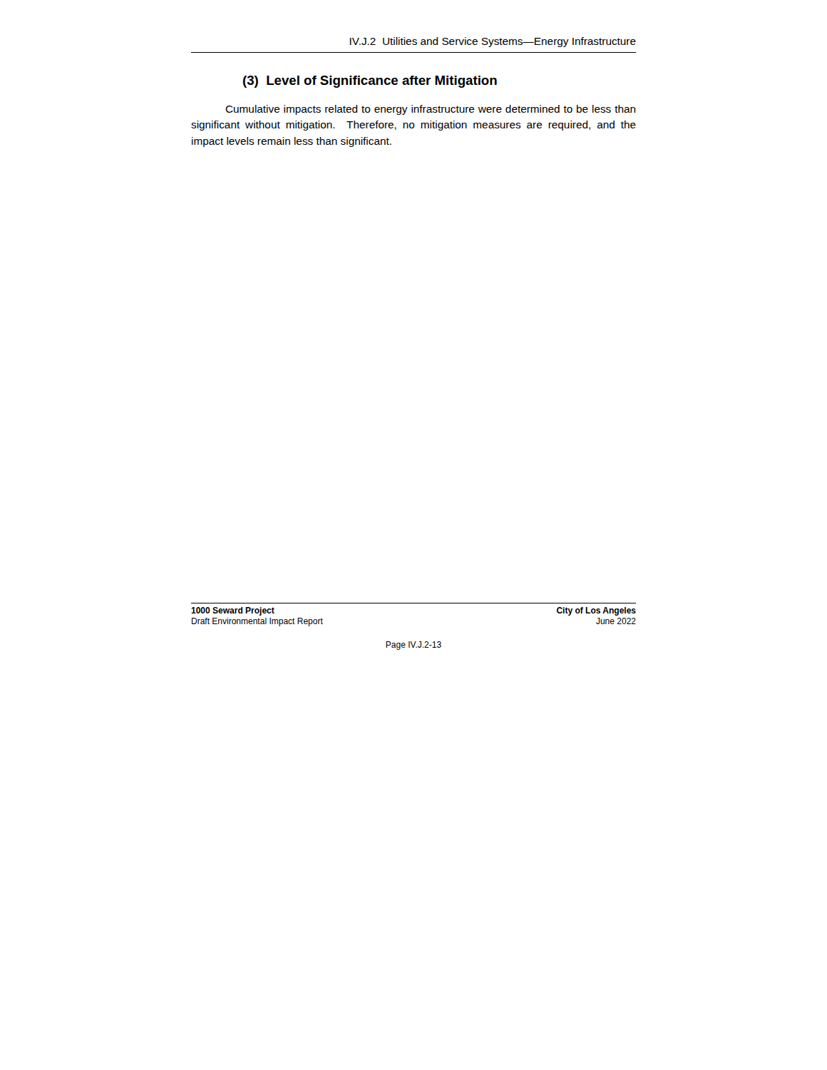IV.J.2 Utilities and Service Systems—Energy Infrastructure
(3) Level of Significance after Mitigation
Cumulative impacts related to energy infrastructure were determined to be less than significant without mitigation. Therefore, no mitigation measures are required, and the impact levels remain less than significant.
1000 Seward Project
Draft Environmental Impact Report
City of Los Angeles
June 2022
Page IV.J.2-13